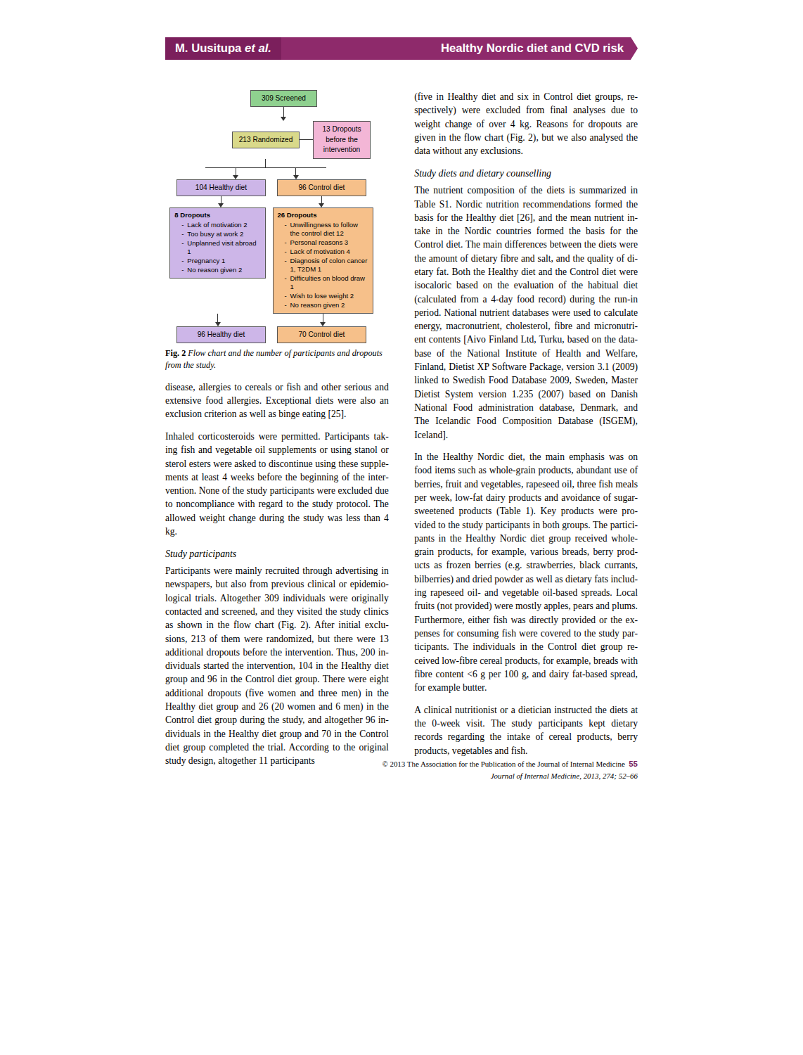M. Uusitupa et al.
Healthy Nordic diet and CVD risk
309 Screened
213 Randomized
13 Dropouts
before the
intervention
104 Healthy diet
96 Control diet
8 Dropouts
Lack of motivation 2
Too busy at work 2
Unplanned visit abroad 1
Pregnancy 1
No reason given 2
26 Dropouts
Unwillingness to follow the control diet 12
Personal reasons 3
Lack of motivation 4
Diagnosis of colon cancer 1, T2DM 1
Difficulties on blood draw 1
Wish to lose weight 2
No reason given 2
96 Healthy diet
70 Control diet
Fig. 2 Flow chart and the number of participants and dropouts from the study.
disease, allergies to cereals or fish and other serious and extensive food allergies. Exceptional diets were also an exclusion criterion as well as binge eating [25].
Inhaled corticosteroids were permitted. Participants taking fish and vegetable oil supplements or using stanol or sterol esters were asked to discontinue using these supplements at least 4 weeks before the beginning of the intervention. None of the study participants were excluded due to noncompliance with regard to the study protocol. The allowed weight change during the study was less than 4 kg.
Study participants
Participants were mainly recruited through advertising in newspapers, but also from previous clinical or epidemiological trials. Altogether 309 individuals were originally contacted and screened, and they visited the study clinics as shown in the flow chart (Fig. 2). After initial exclusions, 213 of them were randomized, but there were 13 additional dropouts before the intervention. Thus, 200 individuals started the intervention, 104 in the Healthy diet group and 96 in the Control diet group. There were eight additional dropouts (five women and three men) in the Healthy diet group and 26 (20 women and 6 men) in the Control diet group during the study, and altogether 96 individuals in the Healthy diet group and 70 in the Control diet group completed the trial. According to the original study design, altogether 11 participants
(five in Healthy diet and six in Control diet groups, respectively) were excluded from final analyses due to weight change of over 4 kg. Reasons for dropouts are given in the flow chart (Fig. 2), but we also analysed the data without any exclusions.
Study diets and dietary counselling
The nutrient composition of the diets is summarized in Table S1. Nordic nutrition recommendations formed the basis for the Healthy diet [26], and the mean nutrient intake in the Nordic countries formed the basis for the Control diet. The main differences between the diets were the amount of dietary fibre and salt, and the quality of dietary fat. Both the Healthy diet and the Control diet were isocaloric based on the evaluation of the habitual diet (calculated from a 4-day food record) during the run-in period. National nutrient databases were used to calculate energy, macronutrient, cholesterol, fibre and micronutrient contents [Aivo Finland Ltd, Turku, based on the database of the National Institute of Health and Welfare, Finland, Dietist XP Software Package, version 3.1 (2009) linked to Swedish Food Database 2009, Sweden, Master Dietist System version 1.235 (2007) based on Danish National Food administration database, Denmark, and The Icelandic Food Composition Database (ISGEM), Iceland].
In the Healthy Nordic diet, the main emphasis was on food items such as whole-grain products, abundant use of berries, fruit and vegetables, rapeseed oil, three fish meals per week, low-fat dairy products and avoidance of sugar-sweetened products (Table 1). Key products were provided to the study participants in both groups. The participants in the Healthy Nordic diet group received whole-grain products, for example, various breads, berry products as frozen berries (e.g. strawberries, black currants, bilberries) and dried powder as well as dietary fats including rapeseed oil- and vegetable oil-based spreads. Local fruits (not provided) were mostly apples, pears and plums. Furthermore, either fish was directly provided or the expenses for consuming fish were covered to the study participants. The individuals in the Control diet group received low-fibre cereal products, for example, breads with fibre content <6 g per 100 g, and dairy fat-based spread, for example butter.
A clinical nutritionist or a dietician instructed the diets at the 0-week visit. The study participants kept dietary records regarding the intake of cereal products, berry products, vegetables and fish.
© 2013 The Association for the Publication of the Journal of Internal Medicine 55
Journal of Internal Medicine, 2013, 274; 52–66